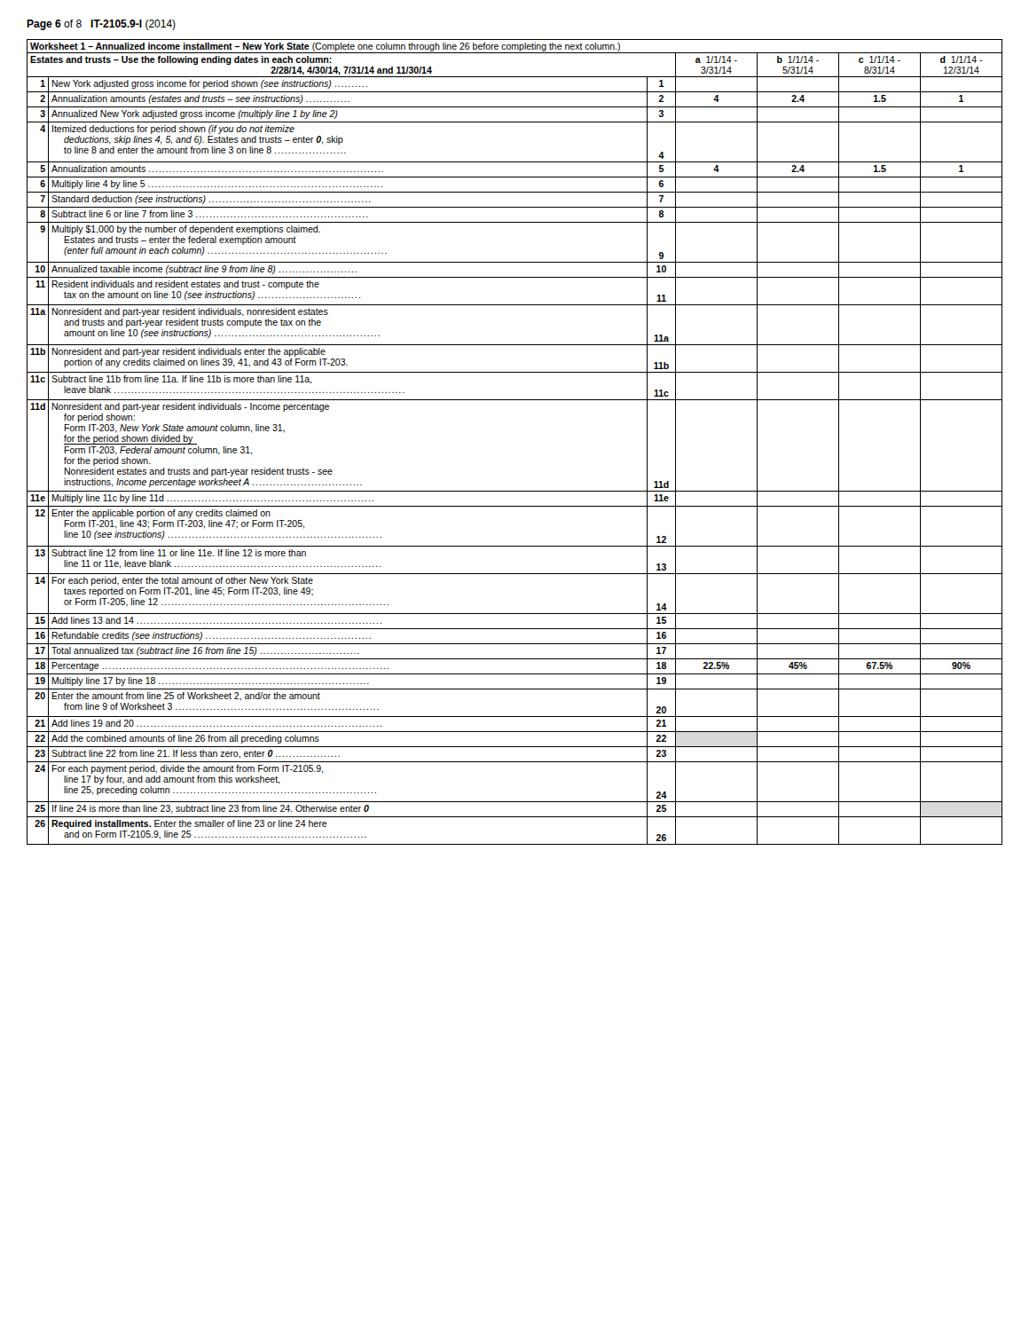Page 6 of 8 IT-2105.9-I (2014)
| Worksheet 1 – Annualized income installment – New York State (Complete one column through line 26 before completing the next column.) |
| Estates and trusts – Use the following ending dates in each column: 2/28/14, 4/30/14, 7/31/14 and 11/30/14 | a 1/1/14 - 3/31/14 | b 1/1/14 - 5/31/14 | c 1/1/14 - 8/31/14 | d 1/1/14 - 12/31/14 |
| 1 | New York adjusted gross income for period shown (see instructions) .......... | 1 | | | | |
| 2 | Annualization amounts (estates and trusts – see instructions) ............. | 2 | 4 | 2.4 | 1.5 | 1 |
| 3 | Annualized New York adjusted gross income (multiply line 1 by line 2) | 3 | | | | |
| 4 | Itemized deductions for period shown (if you do not itemize deductions, skip lines 4, 5, and 6). Estates and trusts – enter 0 , skip to line 8 and enter the amount from line 3 on line 8 ..................... | 4 | | | | |
| 5 | Annualization amounts .................................................................... | 5 | 4 | 2.4 | 1.5 | 1 |
| 6 | Multiply line 4 by line 5 .................................................................... | 6 | | | | |
| 7 | Standard deduction (see instructions) ............................................... | 7 | | | | |
| 8 | Subtract line 6 or line 7 from line 3 .................................................. | 8 | | | | |
| 9 | Multiply $1,000 by the number of dependent exemptions claimed. Estates and trusts – enter the federal exemption amount (enter full amount in each column) .................................................... | 9 | | | | |
| 10 | Annualized taxable income (subtract line 9 from line 8) ....................... | 10 | | | | |
| 11 | Resident individuals and resident estates and trust - compute the tax on the amount on line 10 (see instructions) .............................. | 11 | | | | |
| 11a | Nonresident and part-year resident individuals, nonresident estates and trusts and part-year resident trusts compute the tax on the amount on line 10 (see instructions) ................................................ | 11a | | | | |
| 11b | Nonresident and part-year resident individuals enter the applicable portion of any credits claimed on lines 39, 41, and 43 of Form IT-203 . | 11b | | | | |
| 11c | Subtract line 11b from line 11a. If line 11b is more than line 11a, leave blank .................................................................................... | 11c | | | | |
| 11d | Nonresident and part-year resident individuals - Income percentage for period shown: Form IT-203, New York State amount column, line 31, for the period shown divided by Form IT-203, Federal amount column, line 31, for the period shown. Nonresident estates and trusts and part-year resident trusts - see instructions, Income percentage worksheet A ................................ | 11d | | | | |
| 11e | Multiply line 11c by line 11d ............................................................ | 11e | | | | |
| 12 | Enter the applicable portion of any credits claimed on Form IT-201, line 43; Form IT-203, line 47; or Form IT-205, line 10 (see instructions) .............................................................. | 12 | | | | |
| 13 | Subtract line 12 from line 11 or line 11e. If line 12 is more than line 11 or 11e, leave blank ............................................................ | 13 | | | | |
| 14 | For each period, enter the total amount of other New York State taxes reported on Form IT-201, line 45; Form IT-203, line 49; or Form IT-205, line 12 .................................................................. | 14 | | | | |
| 15 | Add lines 13 and 14 ....................................................................... | 15 | | | | |
| 16 | Refundable credits (see instructions) ................................................ | 16 | | | | |
| 17 | Total annualized tax (subtract line 16 from line 15) ............................. | 17 | | | | |
| 18 | Percentage ................................................................................... | 18 | 22.5% | 45% | 67.5% | 90% |
| 19 | Multiply line 17 by line 18 ............................................................. | 19 | | | | |
| 20 | Enter the amount from line 25 of Worksheet 2, and/or the amount from line 9 of Worksheet 3 ........................................................... | 20 | | | | |
| 21 | Add lines 19 and 20 ....................................................................... | 21 | | | | |
| 22 | Add the combined amounts of line 26 from all preceding columns | 22 | | | | |
| 23 | Subtract line 22 from line 21. If less than zero, enter 0 ................... | 23 | | | | |
| 24 | For each payment period, divide the amount from Form IT-2105.9, line 17 by four, and add amount from this worksheet, line 25, preceding column ........................................................... | 24 | | | | |
| 25 | If line 24 is more than line 23, subtract line 23 from line 24. Otherwise enter 0 | 25 | | | | |
| 26 | Required installments. Enter the smaller of line 23 or line 24 here and on Form IT-2105.9, line 25 .................................................. | 26 | | | | |